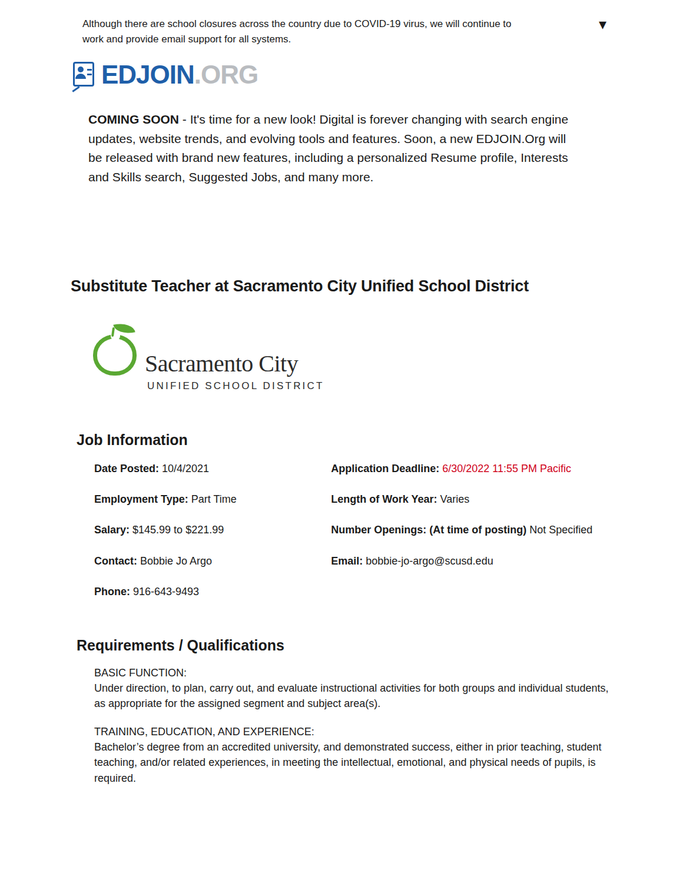Although there are school closures across the country due to COVID-19 virus, we will continue to work and provide email support for all systems.
▾
EDJOIN.ORG
COMING SOON - It's time for a new look! Digital is forever changing with search engine updates, website trends, and evolving tools and features. Soon, a new EDJOIN.Org will be released with brand new features, including a personalized Resume profile, Interests and Skills search, Suggested Jobs, and many more.
Substitute Teacher at Sacramento City Unified School District
Sacramento City
UNIFIED SCHOOL DISTRICT
Job Information
Date Posted: 10/4/2021
Application Deadline: 6/30/2022 11:55 PM Pacific
Employment Type: Part Time
Length of Work Year: Varies
Salary: $145.99 to $221.99
Number Openings: (At time of posting) Not Specified
Contact: Bobbie Jo Argo
Email: bobbie-jo-argo@scusd.edu
Phone: 916-643-9493
Requirements / Qualifications
BASIC FUNCTION:
Under direction, to plan, carry out, and evaluate instructional activities for both groups and individual students, as appropriate for the assigned segment and subject area(s).
TRAINING, EDUCATION, AND EXPERIENCE:
Bachelor’s degree from an accredited university, and demonstrated success, either in prior teaching, student teaching, and/or related experiences, in meeting the intellectual, emotional, and physical needs of pupils, is required.